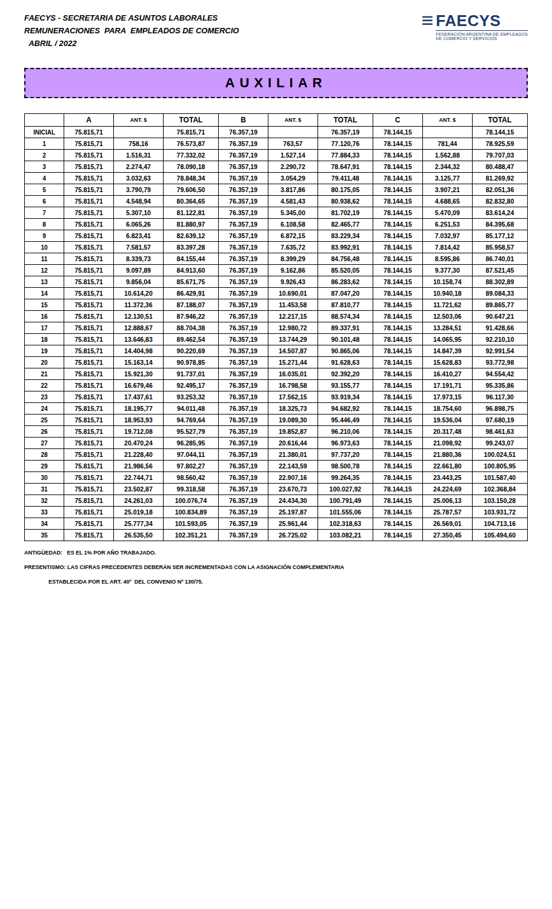FAECYS - SECRETARIA DE ASUNTOS LABORALES
REMUNERACIONES PARA EMPLEADOS DE COMERCIO
ABRIL / 2022
≡
FAECYS
FEDERACIÓN ARGENTINA DE EMPLEADOS
DE COMERCIO Y SERVICIOS
AUXILIAR
| | A | ANT. $ | TOTAL | B | ANT. $ | TOTAL | C | ANT. $ | TOTAL |
| --- | --- | --- | --- | --- | --- | --- | --- | --- | --- |
| INICIAL | 75.815,71 | | 75.815,71 | 76.357,19 | | 76.357,19 | 78.144,15 | | 78.144,15 |
| 1 | 75.815,71 | 758,16 | 76.573,87 | 76.357,19 | 763,57 | 77.120,76 | 78.144,15 | 781,44 | 78.925,59 |
| 2 | 75.815,71 | 1.516,31 | 77.332,02 | 76.357,19 | 1.527,14 | 77.884,33 | 78.144,15 | 1.562,88 | 79.707,03 |
| 3 | 75.815,71 | 2.274,47 | 78.090,18 | 76.357,19 | 2.290,72 | 78.647,91 | 78.144,15 | 2.344,32 | 80.488,47 |
| 4 | 75.815,71 | 3.032,63 | 78.848,34 | 76.357,19 | 3.054,29 | 79.411,48 | 78.144,15 | 3.125,77 | 81.269,92 |
| 5 | 75.815,71 | 3.790,79 | 79.606,50 | 76.357,19 | 3.817,86 | 80.175,05 | 78.144,15 | 3.907,21 | 82.051,36 |
| 6 | 75.815,71 | 4.548,94 | 80.364,65 | 76.357,19 | 4.581,43 | 80.938,62 | 78.144,15 | 4.688,65 | 82.832,80 |
| 7 | 75.815,71 | 5.307,10 | 81.122,81 | 76.357,19 | 5.345,00 | 81.702,19 | 78.144,15 | 5.470,09 | 83.614,24 |
| 8 | 75.815,71 | 6.065,26 | 81.880,97 | 76.357,19 | 6.108,58 | 82.465,77 | 78.144,15 | 6.251,53 | 84.395,68 |
| 9 | 75.815,71 | 6.823,41 | 82.639,12 | 76.357,19 | 6.872,15 | 83.229,34 | 78.144,15 | 7.032,97 | 85.177,12 |
| 10 | 75.815,71 | 7.581,57 | 83.397,28 | 76.357,19 | 7.635,72 | 83.992,91 | 78.144,15 | 7.814,42 | 85.958,57 |
| 11 | 75.815,71 | 8.339,73 | 84.155,44 | 76.357,19 | 8.399,29 | 84.756,48 | 78.144,15 | 8.595,86 | 86.740,01 |
| 12 | 75.815,71 | 9.097,89 | 84.913,60 | 76.357,19 | 9.162,86 | 85.520,05 | 78.144,15 | 9.377,30 | 87.521,45 |
| 13 | 75.815,71 | 9.856,04 | 85.671,75 | 76.357,19 | 9.926,43 | 86.283,62 | 78.144,15 | 10.158,74 | 88.302,89 |
| 14 | 75.815,71 | 10.614,20 | 86.429,91 | 76.357,19 | 10.690,01 | 87.047,20 | 78.144,15 | 10.940,18 | 89.084,33 |
| 15 | 75.815,71 | 11.372,36 | 87.188,07 | 76.357,19 | 11.453,58 | 87.810,77 | 78.144,15 | 11.721,62 | 89.865,77 |
| 16 | 75.815,71 | 12.130,51 | 87.946,22 | 76.357,19 | 12.217,15 | 88.574,34 | 78.144,15 | 12.503,06 | 90.647,21 |
| 17 | 75.815,71 | 12.888,67 | 88.704,38 | 76.357,19 | 12.980,72 | 89.337,91 | 78.144,15 | 13.284,51 | 91.428,66 |
| 18 | 75.815,71 | 13.646,83 | 89.462,54 | 76.357,19 | 13.744,29 | 90.101,48 | 78.144,15 | 14.065,95 | 92.210,10 |
| 19 | 75.815,71 | 14.404,98 | 90.220,69 | 76.357,19 | 14.507,87 | 90.865,06 | 78.144,15 | 14.847,39 | 92.991,54 |
| 20 | 75.815,71 | 15.163,14 | 90.978,85 | 76.357,19 | 15.271,44 | 91.628,63 | 78.144,15 | 15.628,83 | 93.772,98 |
| 21 | 75.815,71 | 15.921,30 | 91.737,01 | 76.357,19 | 16.035,01 | 92.392,20 | 78.144,15 | 16.410,27 | 94.554,42 |
| 22 | 75.815,71 | 16.679,46 | 92.495,17 | 76.357,19 | 16.798,58 | 93.155,77 | 78.144,15 | 17.191,71 | 95.335,86 |
| 23 | 75.815,71 | 17.437,61 | 93.253,32 | 76.357,19 | 17.562,15 | 93.919,34 | 78.144,15 | 17.973,15 | 96.117,30 |
| 24 | 75.815,71 | 18.195,77 | 94.011,48 | 76.357,19 | 18.325,73 | 94.682,92 | 78.144,15 | 18.754,60 | 96.898,75 |
| 25 | 75.815,71 | 18.953,93 | 94.769,64 | 76.357,19 | 19.089,30 | 95.446,49 | 78.144,15 | 19.536,04 | 97.680,19 |
| 26 | 75.815,71 | 19.712,08 | 95.527,79 | 76.357,19 | 19.852,87 | 96.210,06 | 78.144,15 | 20.317,48 | 98.461,63 |
| 27 | 75.815,71 | 20.470,24 | 96.285,95 | 76.357,19 | 20.616,44 | 96.973,63 | 78.144,15 | 21.098,92 | 99.243,07 |
| 28 | 75.815,71 | 21.228,40 | 97.044,11 | 76.357,19 | 21.380,01 | 97.737,20 | 78.144,15 | 21.880,36 | 100.024,51 |
| 29 | 75.815,71 | 21.986,56 | 97.802,27 | 76.357,19 | 22.143,59 | 98.500,78 | 78.144,15 | 22.661,80 | 100.805,95 |
| 30 | 75.815,71 | 22.744,71 | 98.560,42 | 76.357,19 | 22.907,16 | 99.264,35 | 78.144,15 | 23.443,25 | 101.587,40 |
| 31 | 75.815,71 | 23.502,87 | 99.318,58 | 76.357,19 | 23.670,73 | 100.027,92 | 78.144,15 | 24.224,69 | 102.368,84 |
| 32 | 75.815,71 | 24.261,03 | 100.076,74 | 76.357,19 | 24.434,30 | 100.791,49 | 78.144,15 | 25.006,13 | 103.150,28 |
| 33 | 75.815,71 | 25.019,18 | 100.834,89 | 76.357,19 | 25.197,87 | 101.555,06 | 78.144,15 | 25.787,57 | 103.931,72 |
| 34 | 75.815,71 | 25.777,34 | 101.593,05 | 76.357,19 | 25.961,44 | 102.318,63 | 78.144,15 | 26.569,01 | 104.713,16 |
| 35 | 75.815,71 | 26.535,50 | 102.351,21 | 76.357,19 | 26.725,02 | 103.082,21 | 78.144,15 | 27.350,45 | 105.494,60 |
ANTIGÜEDAD: ES EL 1% POR AÑO TRABAJADO.
PRESENTISMO: LAS CIFRAS PRECEDENTES DEBERÁN SER INCREMENTADAS CON LA ASIGNACIÓN COMPLEMENTARIA
ESTABLECIDA POR EL ART. 40º DEL CONVENIO Nº 130/75.